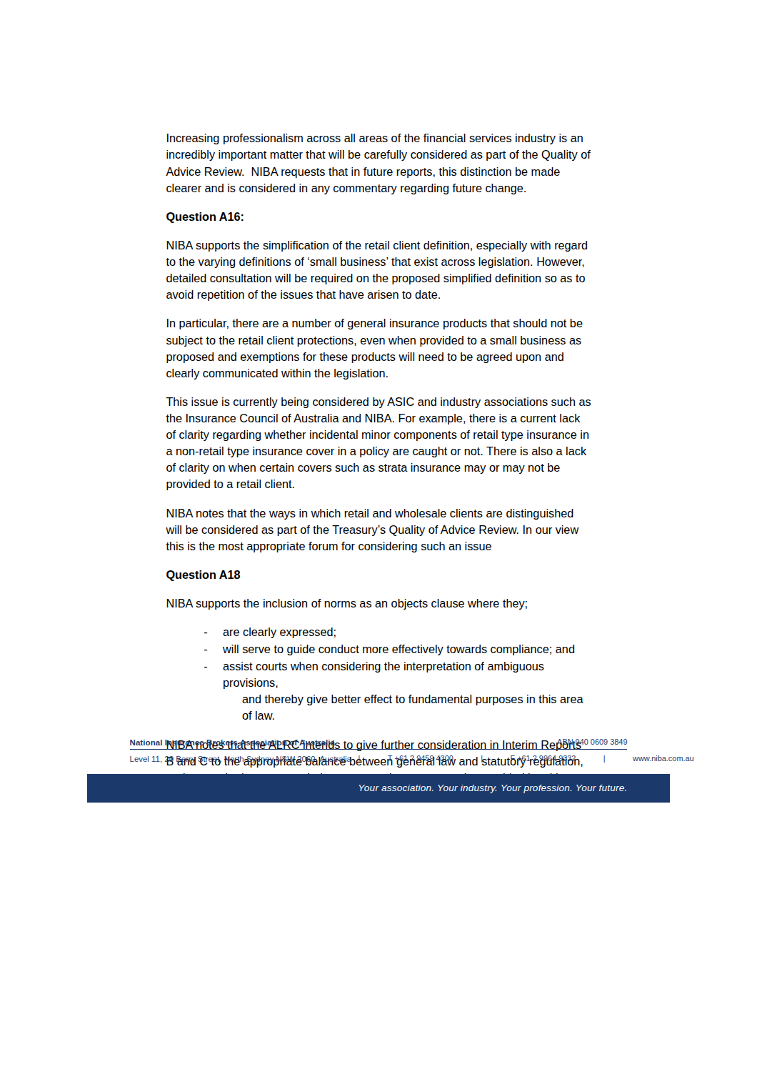Increasing professionalism across all areas of the financial services industry is an incredibly important matter that will be carefully considered as part of the Quality of Advice Review. NIBA requests that in future reports, this distinction be made clearer and is considered in any commentary regarding future change.
Question A16:
NIBA supports the simplification of the retail client definition, especially with regard to the varying definitions of ‘small business’ that exist across legislation. However, detailed consultation will be required on the proposed simplified definition so as to avoid repetition of the issues that have arisen to date.
In particular, there are a number of general insurance products that should not be subject to the retail client protections, even when provided to a small business as proposed and exemptions for these products will need to be agreed upon and clearly communicated within the legislation.
This issue is currently being considered by ASIC and industry associations such as the Insurance Council of Australia and NIBA. For example, there is a current lack of clarity regarding whether incidental minor components of retail type insurance in a non-retail type insurance cover in a policy are caught or not. There is also a lack of clarity on when certain covers such as strata insurance may or may not be provided to a retail client.
NIBA notes that the ways in which retail and wholesale clients are distinguished will be considered as part of the Treasury’s Quality of Advice Review. In our view this is the most appropriate forum for considering such an issue
Question A18
NIBA supports the inclusion of norms as an objects clause where they;
are clearly expressed;
will serve to guide conduct more effectively towards compliance; and
assist courts when considering the interpretation of ambiguous provisions, and thereby give better effect to fundamental purposes in this area of law.
NIBA notes that the ALRC intends to give further consideration in Interim Reports B and C to the appropriate balance between general law and statutory regulation, and as to whether greater clarity or expressive power can be provided by either codifying or signposting the existence of some general law obligations.
National Insurance Brokers Association of Australia
ABN 940 0609 3849
Level 11, 20 Berry Street, North Sydney NSW 2060, Australia
| T +61 2 9459 4300 | F +61 2 9964 9332 | www.niba.com.au
Your association. Your industry. Your profession. Your future.